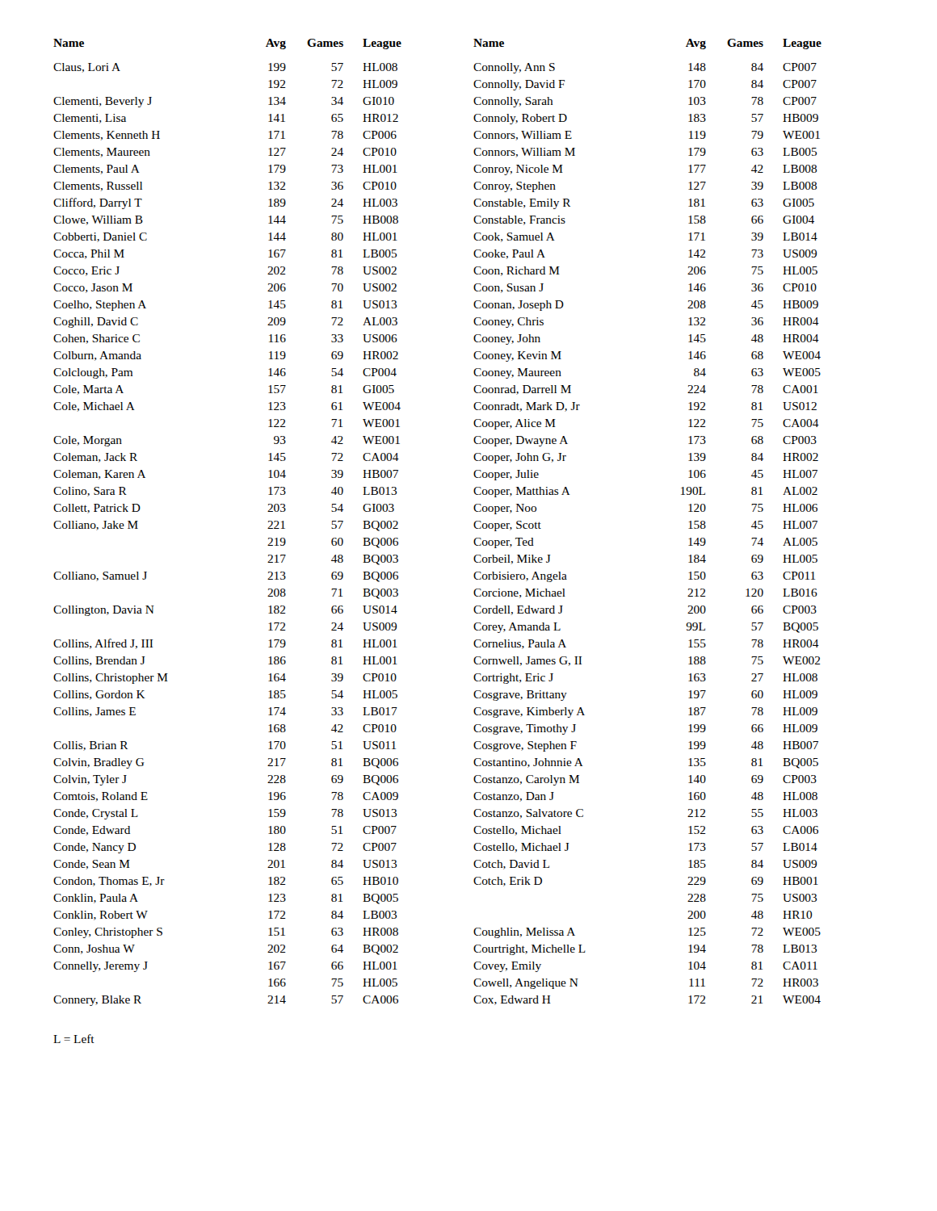| Name | Avg | Games | League | Name | Avg | Games | League |
| --- | --- | --- | --- | --- | --- | --- | --- |
| Claus, Lori A | 199 | 57 | HL008 | Connolly, Ann S | 148 | 84 | CP007 |
| | 192 | 72 | HL009 | Connolly, David F | 170 | 84 | CP007 |
| Clementi, Beverly J | 134 | 34 | GI010 | Connolly, Sarah | 103 | 78 | CP007 |
| Clementi, Lisa | 141 | 65 | HR012 | Connoly, Robert D | 183 | 57 | HB009 |
| Clements, Kenneth H | 171 | 78 | CP006 | Connors, William E | 119 | 79 | WE001 |
| Clements, Maureen | 127 | 24 | CP010 | Connors, William M | 179 | 63 | LB005 |
| Clements, Paul A | 179 | 73 | HL001 | Conroy, Nicole M | 177 | 42 | LB008 |
| Clements, Russell | 132 | 36 | CP010 | Conroy, Stephen | 127 | 39 | LB008 |
| Clifford, Darryl T | 189 | 24 | HL003 | Constable, Emily R | 181 | 63 | GI005 |
| Clowe, William B | 144 | 75 | HB008 | Constable, Francis | 158 | 66 | GI004 |
| Cobberti, Daniel C | 144 | 80 | HL001 | Cook, Samuel A | 171 | 39 | LB014 |
| Cocca, Phil M | 167 | 81 | LB005 | Cooke, Paul A | 142 | 73 | US009 |
| Cocco, Eric J | 202 | 78 | US002 | Coon, Richard M | 206 | 75 | HL005 |
| Cocco, Jason M | 206 | 70 | US002 | Coon, Susan J | 146 | 36 | CP010 |
| Coelho, Stephen A | 145 | 81 | US013 | Coonan, Joseph D | 208 | 45 | HB009 |
| Coghill, David C | 209 | 72 | AL003 | Cooney, Chris | 132 | 36 | HR004 |
| Cohen, Sharice C | 116 | 33 | US006 | Cooney, John | 145 | 48 | HR004 |
| Colburn, Amanda | 119 | 69 | HR002 | Cooney, Kevin M | 146 | 68 | WE004 |
| Colclough, Pam | 146 | 54 | CP004 | Cooney, Maureen | 84 | 63 | WE005 |
| Cole, Marta A | 157 | 81 | GI005 | Coonrad, Darrell M | 224 | 78 | CA001 |
| Cole, Michael A | 123 | 61 | WE004 | Coonradt, Mark D, Jr | 192 | 81 | US012 |
| | 122 | 71 | WE001 | Cooper, Alice M | 122 | 75 | CA004 |
| Cole, Morgan | 93 | 42 | WE001 | Cooper, Dwayne A | 173 | 68 | CP003 |
| Coleman, Jack R | 145 | 72 | CA004 | Cooper, John G, Jr | 139 | 84 | HR002 |
| Coleman, Karen A | 104 | 39 | HB007 | Cooper, Julie | 106 | 45 | HL007 |
| Colino, Sara R | 173 | 40 | LB013 | Cooper, Matthias A | 190L | 81 | AL002 |
| Collett, Patrick D | 203 | 54 | GI003 | Cooper, Noo | 120 | 75 | HL006 |
| Colliano, Jake M | 221 | 57 | BQ002 | Cooper, Scott | 158 | 45 | HL007 |
| | 219 | 60 | BQ006 | Cooper, Ted | 149 | 74 | AL005 |
| | 217 | 48 | BQ003 | Corbeil, Mike J | 184 | 69 | HL005 |
| Colliano, Samuel J | 213 | 69 | BQ006 | Corbisiero, Angela | 150 | 63 | CP011 |
| | 208 | 71 | BQ003 | Corcione, Michael | 212 | 120 | LB016 |
| Collington, Davia N | 182 | 66 | US014 | Cordell, Edward J | 200 | 66 | CP003 |
| | 172 | 24 | US009 | Corey, Amanda L | 99L | 57 | BQ005 |
| Collins, Alfred J, III | 179 | 81 | HL001 | Cornelius, Paula A | 155 | 78 | HR004 |
| Collins, Brendan J | 186 | 81 | HL001 | Cornwell, James G, II | 188 | 75 | WE002 |
| Collins, Christopher M | 164 | 39 | CP010 | Cortright, Eric J | 163 | 27 | HL008 |
| Collins, Gordon K | 185 | 54 | HL005 | Cosgrave, Brittany | 197 | 60 | HL009 |
| Collins, James E | 174 | 33 | LB017 | Cosgrave, Kimberly A | 187 | 78 | HL009 |
| | 168 | 42 | CP010 | Cosgrave, Timothy J | 199 | 66 | HL009 |
| Collis, Brian R | 170 | 51 | US011 | Cosgrove, Stephen F | 199 | 48 | HB007 |
| Colvin, Bradley G | 217 | 81 | BQ006 | Costantino, Johnnie A | 135 | 81 | BQ005 |
| Colvin, Tyler J | 228 | 69 | BQ006 | Costanzo, Carolyn M | 140 | 69 | CP003 |
| Comtois, Roland E | 196 | 78 | CA009 | Costanzo, Dan J | 160 | 48 | HL008 |
| Conde, Crystal L | 159 | 78 | US013 | Costanzo, Salvatore C | 212 | 55 | HL003 |
| Conde, Edward | 180 | 51 | CP007 | Costello, Michael | 152 | 63 | CA006 |
| Conde, Nancy D | 128 | 72 | CP007 | Costello, Michael J | 173 | 57 | LB014 |
| Conde, Sean M | 201 | 84 | US013 | Cotch, David L | 185 | 84 | US009 |
| Condon, Thomas E, Jr | 182 | 65 | HB010 | Cotch, Erik D | 229 | 69 | HB001 |
| Conklin, Paula A | 123 | 81 | BQ005 | | 228 | 75 | US003 |
| Conklin, Robert W | 172 | 84 | LB003 | | 200 | 48 | HR10 |
| Conley, Christopher S | 151 | 63 | HR008 | Coughlin, Melissa A | 125 | 72 | WE005 |
| Conn, Joshua W | 202 | 64 | BQ002 | Courtright, Michelle L | 194 | 78 | LB013 |
| Connelly, Jeremy J | 167 | 66 | HL001 | Covey, Emily | 104 | 81 | CA011 |
| | 166 | 75 | HL005 | Cowell, Angelique N | 111 | 72 | HR003 |
| Connery, Blake R | 214 | 57 | CA006 | Cox, Edward H | 172 | 21 | WE004 |
L = Left